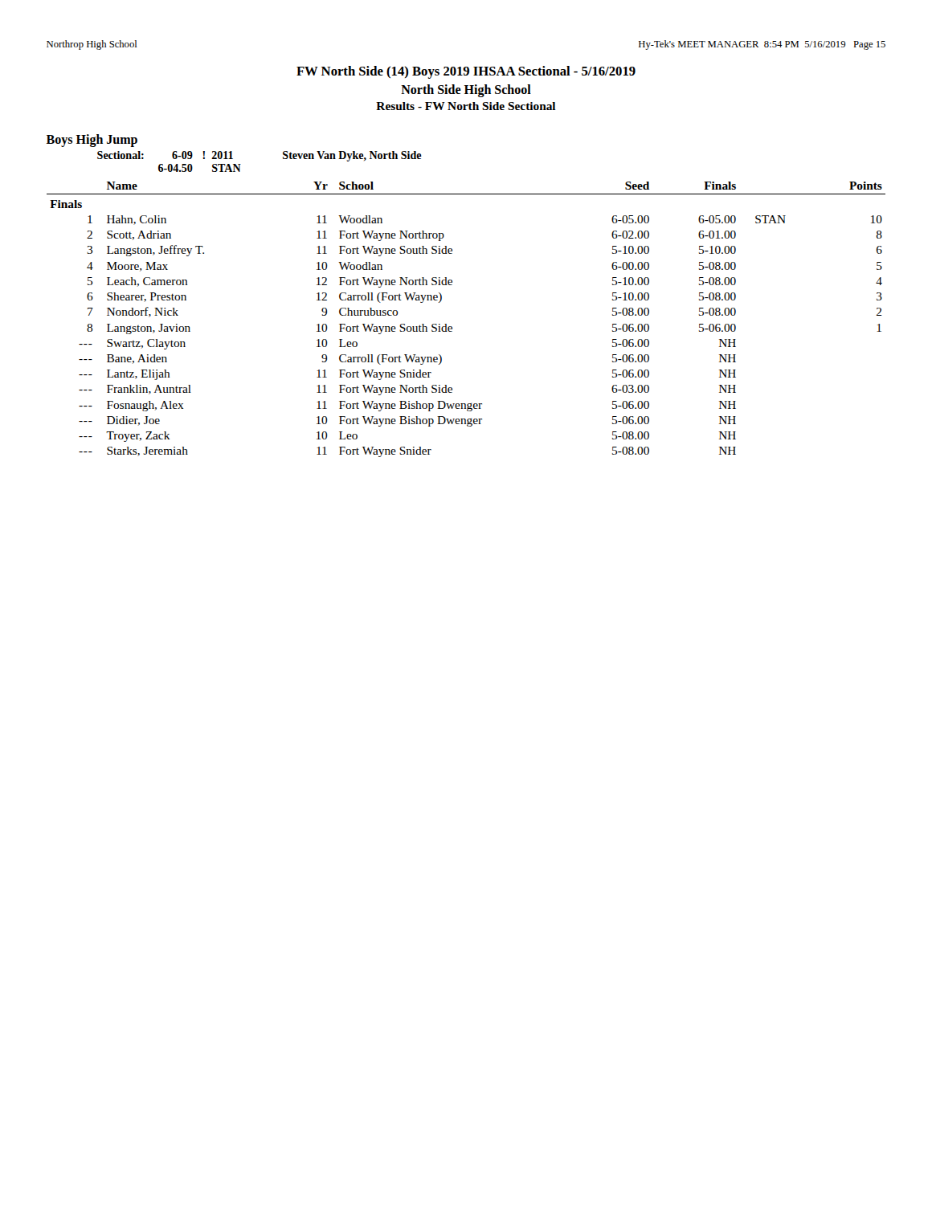Northrop High School
Hy-Tek's MEET MANAGER 8:54 PM 5/16/2019 Page 15
FW North Side (14) Boys 2019 IHSAA Sectional - 5/16/2019
North Side High School
Results - FW North Side Sectional
Boys High Jump
| Sectional: | 6-09 | ! | 2011 | Steven Van Dyke, North Side |
| | 6-04.50 | | STAN | |
| | Name | Yr | School | Seed | Finals | | Points |
| --- | --- | --- | --- | --- | --- | --- | --- |
| Finals |
| 1 | Hahn, Colin | 11 | Woodlan | 6-05.00 | 6-05.00 | STAN | 10 |
| 2 | Scott, Adrian | 11 | Fort Wayne Northrop | 6-02.00 | 6-01.00 | | 8 |
| 3 | Langston, Jeffrey T. | 11 | Fort Wayne South Side | 5-10.00 | 5-10.00 | | 6 |
| 4 | Moore, Max | 10 | Woodlan | 6-00.00 | 5-08.00 | | 5 |
| 5 | Leach, Cameron | 12 | Fort Wayne North Side | 5-10.00 | 5-08.00 | | 4 |
| 6 | Shearer, Preston | 12 | Carroll (Fort Wayne) | 5-10.00 | 5-08.00 | | 3 |
| 7 | Nondorf, Nick | 9 | Churubusco | 5-08.00 | 5-08.00 | | 2 |
| 8 | Langston, Javion | 10 | Fort Wayne South Side | 5-06.00 | 5-06.00 | | 1 |
| --- | Swartz, Clayton | 10 | Leo | 5-06.00 | NH | | |
| --- | Bane, Aiden | 9 | Carroll (Fort Wayne) | 5-06.00 | NH | | |
| --- | Lantz, Elijah | 11 | Fort Wayne Snider | 5-06.00 | NH | | |
| --- | Franklin, Auntral | 11 | Fort Wayne North Side | 6-03.00 | NH | | |
| --- | Fosnaugh, Alex | 11 | Fort Wayne Bishop Dwenger | 5-06.00 | NH | | |
| --- | Didier, Joe | 10 | Fort Wayne Bishop Dwenger | 5-06.00 | NH | | |
| --- | Troyer, Zack | 10 | Leo | 5-08.00 | NH | | |
| --- | Starks, Jeremiah | 11 | Fort Wayne Snider | 5-08.00 | NH | | |